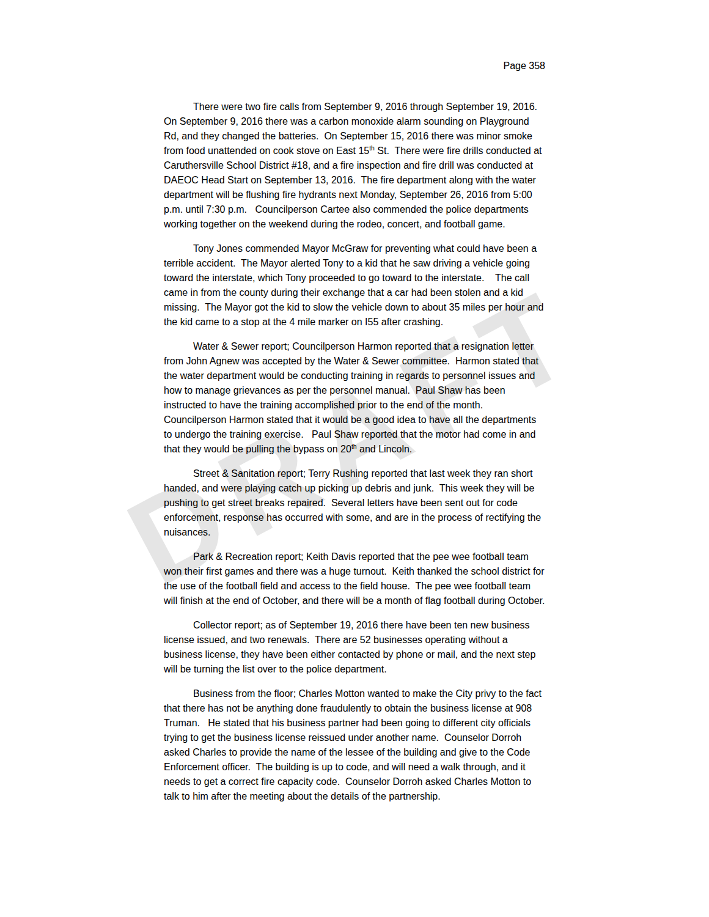DRAFT
Page 358
There were two fire calls from September 9, 2016 through September 19, 2016. On September 9, 2016 there was a carbon monoxide alarm sounding on Playground Rd, and they changed the batteries. On September 15, 2016 there was minor smoke from food unattended on cook stove on East 15th St. There were fire drills conducted at Caruthersville School District #18, and a fire inspection and fire drill was conducted at DAEOC Head Start on September 13, 2016. The fire department along with the water department will be flushing fire hydrants next Monday, September 26, 2016 from 5:00 p.m. until 7:30 p.m. Councilperson Cartee also commended the police departments working together on the weekend during the rodeo, concert, and football game.
Tony Jones commended Mayor McGraw for preventing what could have been a terrible accident. The Mayor alerted Tony to a kid that he saw driving a vehicle going toward the interstate, which Tony proceeded to go toward to the interstate. The call came in from the county during their exchange that a car had been stolen and a kid missing. The Mayor got the kid to slow the vehicle down to about 35 miles per hour and the kid came to a stop at the 4 mile marker on I55 after crashing.
Water & Sewer report; Councilperson Harmon reported that a resignation letter from John Agnew was accepted by the Water & Sewer committee. Harmon stated that the water department would be conducting training in regards to personnel issues and how to manage grievances as per the personnel manual. Paul Shaw has been instructed to have the training accomplished prior to the end of the month. Councilperson Harmon stated that it would be a good idea to have all the departments to undergo the training exercise. Paul Shaw reported that the motor had come in and that they would be pulling the bypass on 20th and Lincoln.
Street & Sanitation report; Terry Rushing reported that last week they ran short handed, and were playing catch up picking up debris and junk. This week they will be pushing to get street breaks repaired. Several letters have been sent out for code enforcement, response has occurred with some, and are in the process of rectifying the nuisances.
Park & Recreation report; Keith Davis reported that the pee wee football team won their first games and there was a huge turnout. Keith thanked the school district for the use of the football field and access to the field house. The pee wee football team will finish at the end of October, and there will be a month of flag football during October.
Collector report; as of September 19, 2016 there have been ten new business license issued, and two renewals. There are 52 businesses operating without a business license, they have been either contacted by phone or mail, and the next step will be turning the list over to the police department.
Business from the floor; Charles Motton wanted to make the City privy to the fact that there has not be anything done fraudulently to obtain the business license at 908 Truman. He stated that his business partner had been going to different city officials trying to get the business license reissued under another name. Counselor Dorroh asked Charles to provide the name of the lessee of the building and give to the Code Enforcement officer. The building is up to code, and will need a walk through, and it needs to get a correct fire capacity code. Counselor Dorroh asked Charles Motton to talk to him after the meeting about the details of the partnership.